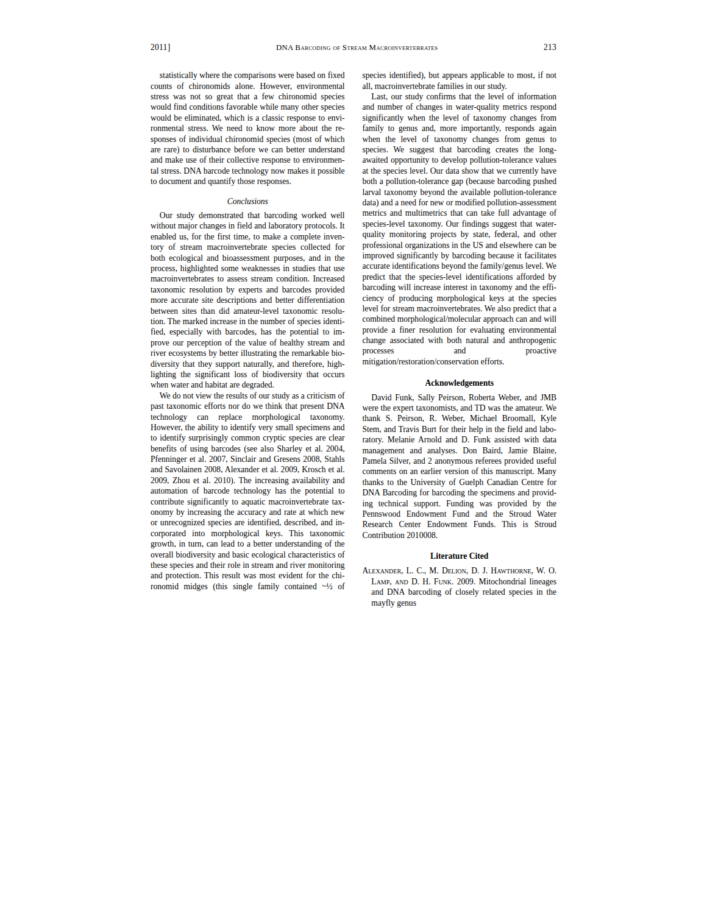2011] DNA Barcoding of Stream Macroinvertebrates 213
statistically where the comparisons were based on fixed counts of chironomids alone. However, environmental stress was not so great that a few chironomid species would find conditions favorable while many other species would be eliminated, which is a classic response to environmental stress. We need to know more about the responses of individual chironomid species (most of which are rare) to disturbance before we can better understand and make use of their collective response to environmental stress. DNA barcode technology now makes it possible to document and quantify those responses.
Conclusions
Our study demonstrated that barcoding worked well without major changes in field and laboratory protocols. It enabled us, for the first time, to make a complete inventory of stream macroinvertebrate species collected for both ecological and bioassessment purposes, and in the process, highlighted some weaknesses in studies that use macroinvertebrates to assess stream condition. Increased taxonomic resolution by experts and barcodes provided more accurate site descriptions and better differentiation between sites than did amateur-level taxonomic resolution. The marked increase in the number of species identified, especially with barcodes, has the potential to improve our perception of the value of healthy stream and river ecosystems by better illustrating the remarkable biodiversity that they support naturally, and therefore, highlighting the significant loss of biodiversity that occurs when water and habitat are degraded.
We do not view the results of our study as a criticism of past taxonomic efforts nor do we think that present DNA technology can replace morphological taxonomy. However, the ability to identify very small specimens and to identify surprisingly common cryptic species are clear benefits of using barcodes (see also Sharley et al. 2004, Pfenninger et al. 2007, Sinclair and Gresens 2008, Stahls and Savolainen 2008, Alexander et al. 2009, Krosch et al. 2009, Zhou et al. 2010). The increasing availability and automation of barcode technology has the potential to contribute significantly to aquatic macroinvertebrate taxonomy by increasing the accuracy and rate at which new or unrecognized species are identified, described, and incorporated into morphological keys. This taxonomic growth, in turn, can lead to a better understanding of the overall biodiversity and basic ecological characteristics of these species and their role in stream and river monitoring and protection. This result was most evident for the chironomid midges (this single family contained ~½ of species identified), but appears applicable to most, if not all, macroinvertebrate families in our study.
Last, our study confirms that the level of information and number of changes in water-quality metrics respond significantly when the level of taxonomy changes from family to genus and, more importantly, responds again when the level of taxonomy changes from genus to species. We suggest that barcoding creates the long-awaited opportunity to develop pollution-tolerance values at the species level. Our data show that we currently have both a pollution-tolerance gap (because barcoding pushed larval taxonomy beyond the available pollution-tolerance data) and a need for new or modified pollution-assessment metrics and multimetrics that can take full advantage of species-level taxonomy. Our findings suggest that water-quality monitoring projects by state, federal, and other professional organizations in the US and elsewhere can be improved significantly by barcoding because it facilitates accurate identifications beyond the family/genus level. We predict that the species-level identifications afforded by barcoding will increase interest in taxonomy and the efficiency of producing morphological keys at the species level for stream macroinvertebrates. We also predict that a combined morphological/molecular approach can and will provide a finer resolution for evaluating environmental change associated with both natural and anthropogenic processes and proactive mitigation/restoration/conservation efforts.
Acknowledgements
David Funk, Sally Peirson, Roberta Weber, and JMB were the expert taxonomists, and TD was the amateur. We thank S. Peirson, R. Weber, Michael Broomall, Kyle Stem, and Travis Burt for their help in the field and laboratory. Melanie Arnold and D. Funk assisted with data management and analyses. Don Baird, Jamie Blaine, Pamela Silver, and 2 anonymous referees provided useful comments on an earlier version of this manuscript. Many thanks to the University of Guelph Canadian Centre for DNA Barcoding for barcoding the specimens and providing technical support. Funding was provided by the Pennswood Endowment Fund and the Stroud Water Research Center Endowment Funds. This is Stroud Contribution 2010008.
Literature Cited
Alexander, L. C., M. Delion, D. J. Hawthorne, W. O. Lamp, and D. H. Funk. 2009. Mitochondrial lineages and DNA barcoding of closely related species in the mayfly genus